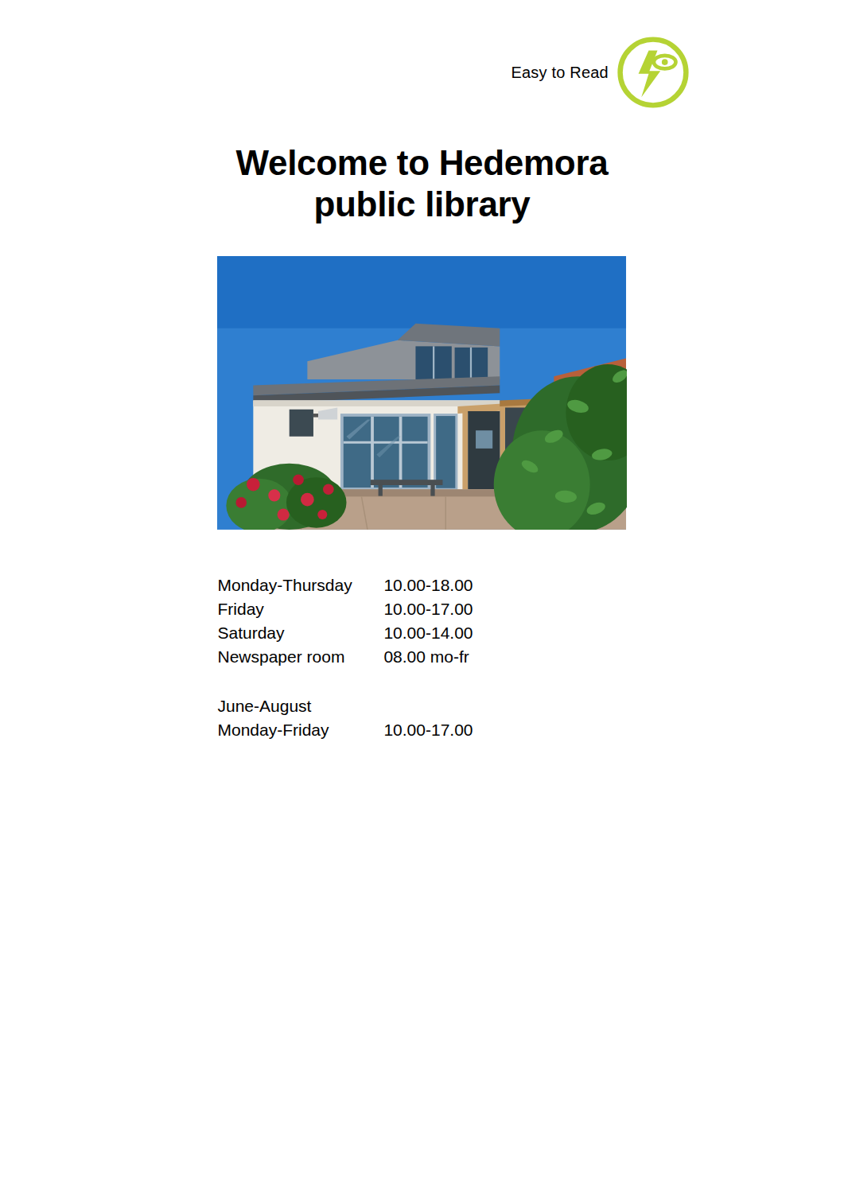Easy to Read
Welcome to Hedemora
public library
| Monday-Thursday | 10.00-18.00 |
| Friday | 10.00-17.00 |
| Saturday | 10.00-14.00 |
| Newspaper room | 08.00 mo-fr |
| June-August | |
| Monday-Friday | 10.00-17.00 |